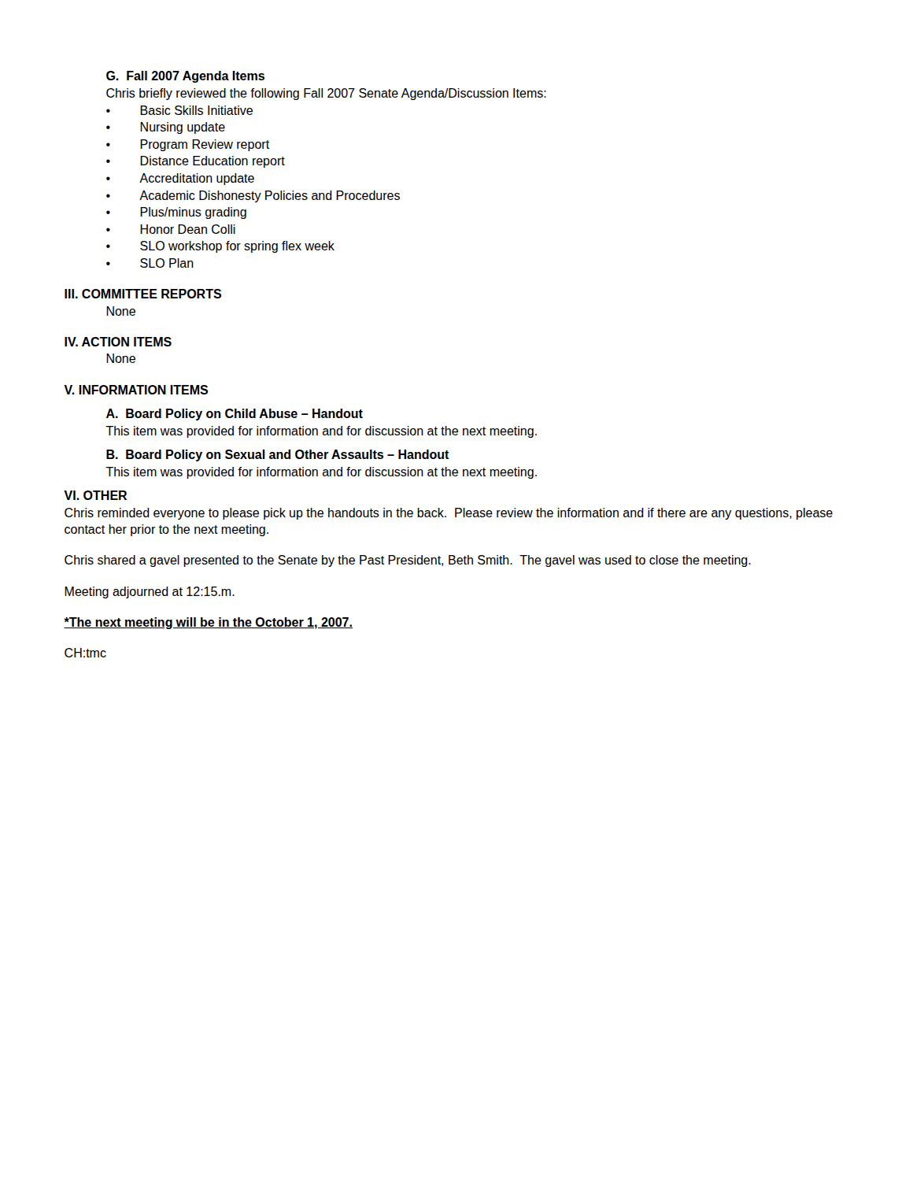G. Fall 2007 Agenda Items
Chris briefly reviewed the following Fall 2007 Senate Agenda/Discussion Items:
Basic Skills Initiative
Nursing update
Program Review report
Distance Education report
Accreditation update
Academic Dishonesty Policies and Procedures
Plus/minus grading
Honor Dean Colli
SLO workshop for spring flex week
SLO Plan
III. COMMITTEE REPORTS
None
IV. ACTION ITEMS
None
V. INFORMATION ITEMS
A. Board Policy on Child Abuse – Handout
This item was provided for information and for discussion at the next meeting.
B. Board Policy on Sexual and Other Assaults – Handout
This item was provided for information and for discussion at the next meeting.
VI. OTHER
Chris reminded everyone to please pick up the handouts in the back. Please review the information and if there are any questions, please contact her prior to the next meeting.
Chris shared a gavel presented to the Senate by the Past President, Beth Smith. The gavel was used to close the meeting.
Meeting adjourned at 12:15.m.
*The next meeting will be in the October 1, 2007.
CH:tmc